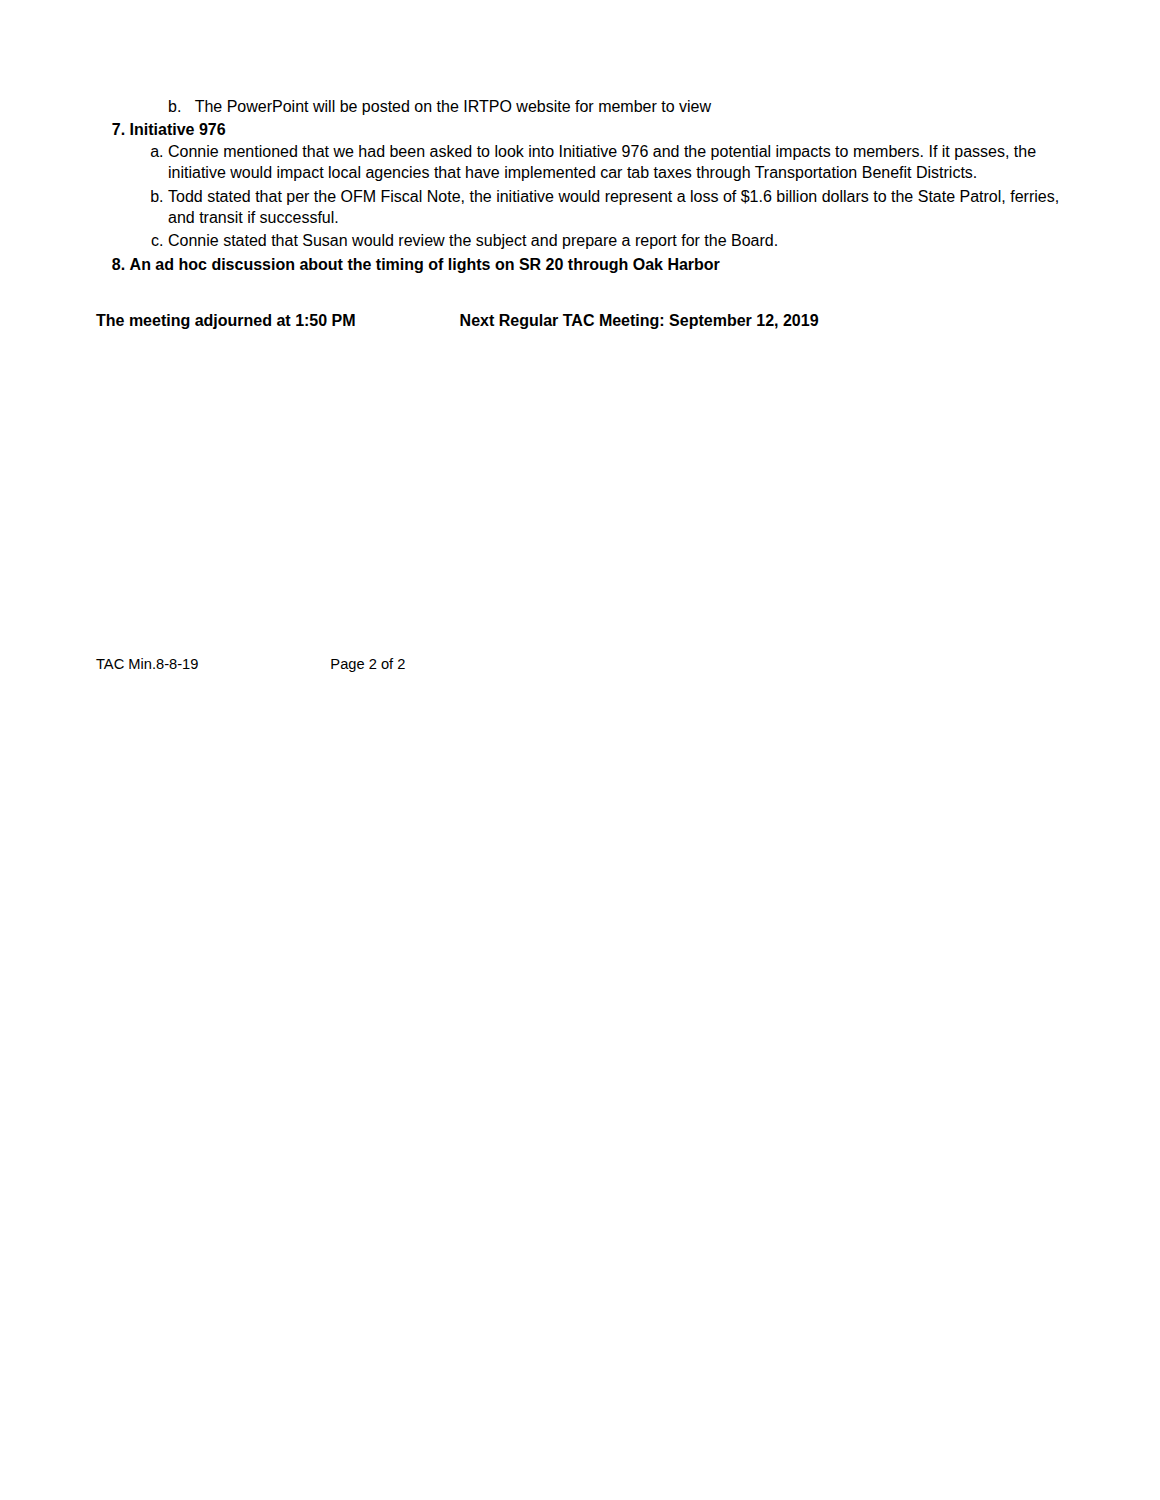b. The PowerPoint will be posted on the IRTPO website for member to view
Initiative 976
Connie mentioned that we had been asked to look into Initiative 976 and the potential impacts to members. If it passes, the initiative would impact local agencies that have implemented car tab taxes through Transportation Benefit Districts.
Todd stated that per the OFM Fiscal Note, the initiative would represent a loss of $1.6 billion dollars to the State Patrol, ferries, and transit if successful.
Connie stated that Susan would review the subject and prepare a report for the Board.
An ad hoc discussion about the timing of lights on SR 20 through Oak Harbor
The meeting adjourned at 1:50 PM Next Regular TAC Meeting: September 12, 2019
TAC Min.8-8-19 Page 2 of 2